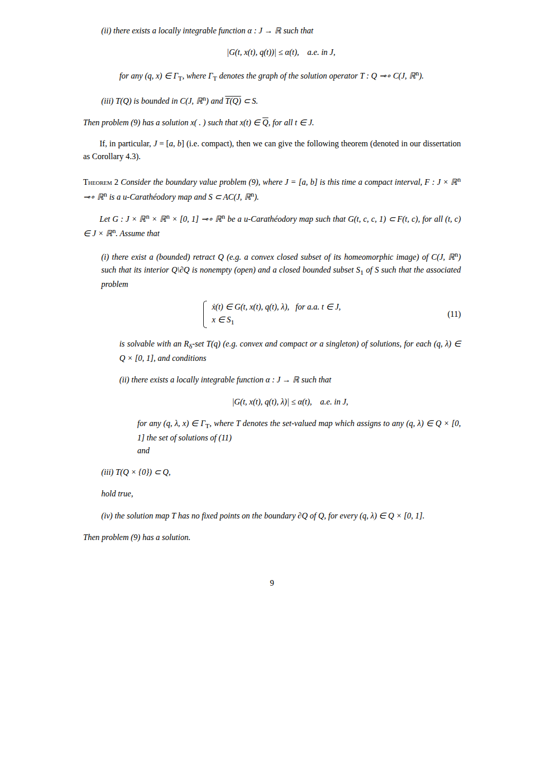(ii) there exists a locally integrable function α : J → ℝ such that
|G(t, x(t), q(t))| ≤ α(t), a.e. in J,
for any (q, x) ∈ ΓT, where ΓT denotes the graph of the solution operator T : Q ⊸∘ C(J, ℝn).
(iii) T(Q) is bounded in C(J, ℝn) and T(Q) ⊂ S.
Then problem (9) has a solution x( . ) such that x(t) ∈ Q, for all t ∈ J.
If, in particular, J = [a, b] (i.e. compact), then we can give the following theorem (denoted in our dissertation as Corollary 4.3).
Theorem 2 Consider the boundary value problem (9), where J = [a, b] is this time a compact interval, F : J × ℝn ⊸∘ ℝn is a u-Carathéodory map and S ⊂ AC(J, ℝn).
Let G : J × ℝn × ℝn × [0, 1] ⊸∘ ℝn be a u-Carathéodory map such that G(t, c, c, 1) ⊂ F(t, c), for all (t, c) ∈ J × ℝn. Assume that
(i) there exist a (bounded) retract Q (e.g. a convex closed subset of its homeomorphic image) of C(J, ℝn) such that its interior Q\∂Q is nonempty (open) and a closed bounded subset S1 of S such that the associated problem
ẋ(t) ∈ G(t, x(t), q(t), λ), for a.a. t ∈ J, x ∈ S1
(11)
is solvable with an Rδ-set T(q) (e.g. convex and compact or a singleton) of solutions, for each (q, λ) ∈ Q × [0, 1], and conditions
(ii) there exists a locally integrable function α : J → ℝ such that
|G(t, x(t), q(t), λ)| ≤ α(t), a.e. in J,
for any (q, λ, x) ∈ ΓT, where T denotes the set-valued map which assigns to any (q, λ) ∈ Q × [0, 1] the set of solutions of (11)
and
(iii) T(Q × {0}) ⊂ Q,
hold true,
(iv) the solution map T has no fixed points on the boundary ∂Q of Q, for every (q, λ) ∈ Q × [0, 1].
Then problem (9) has a solution.
9